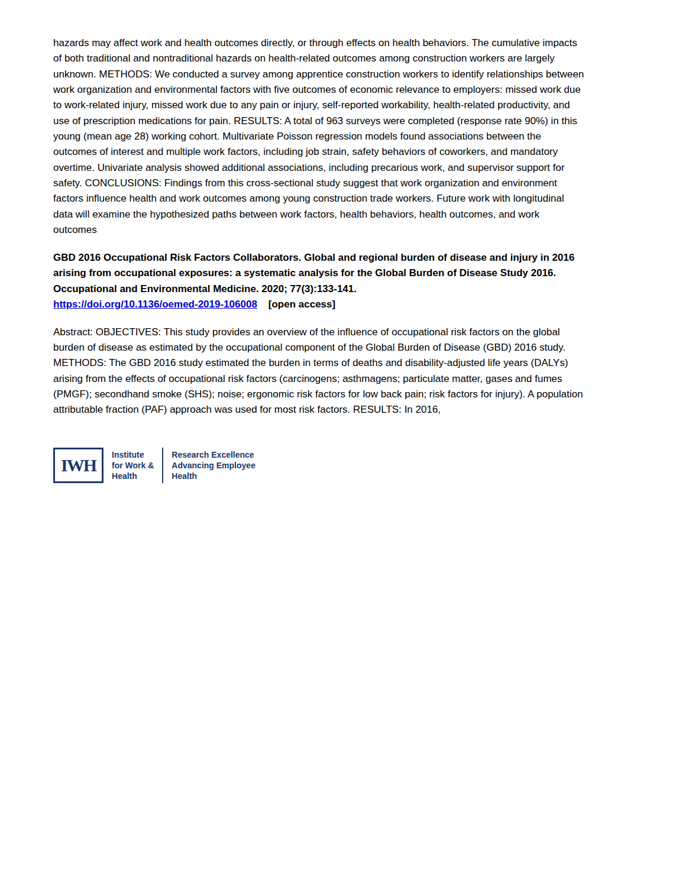hazards may affect work and health outcomes directly, or through effects on health behaviors. The cumulative impacts of both traditional and nontraditional hazards on health-related outcomes among construction workers are largely unknown. METHODS: We conducted a survey among apprentice construction workers to identify relationships between work organization and environmental factors with five outcomes of economic relevance to employers: missed work due to work-related injury, missed work due to any pain or injury, self-reported workability, health-related productivity, and use of prescription medications for pain. RESULTS: A total of 963 surveys were completed (response rate 90%) in this young (mean age 28) working cohort. Multivariate Poisson regression models found associations between the outcomes of interest and multiple work factors, including job strain, safety behaviors of coworkers, and mandatory overtime. Univariate analysis showed additional associations, including precarious work, and supervisor support for safety. CONCLUSIONS: Findings from this cross-sectional study suggest that work organization and environment factors influence health and work outcomes among young construction trade workers. Future work with longitudinal data will examine the hypothesized paths between work factors, health behaviors, health outcomes, and work outcomes
GBD 2016 Occupational Risk Factors Collaborators. Global and regional burden of disease and injury in 2016 arising from occupational exposures: a systematic analysis for the Global Burden of Disease Study 2016. Occupational and Environmental Medicine. 2020; 77(3):133-141.
https://doi.org/10.1136/oemed-2019-106008 [open access]
Abstract: OBJECTIVES: This study provides an overview of the influence of occupational risk factors on the global burden of disease as estimated by the occupational component of the Global Burden of Disease (GBD) 2016 study. METHODS: The GBD 2016 study estimated the burden in terms of deaths and disability-adjusted life years (DALYs) arising from the effects of occupational risk factors (carcinogens; asthmagens; particulate matter, gases and fumes (PMGF); secondhand smoke (SHS); noise; ergonomic risk factors for low back pain; risk factors for injury). A population attributable fraction (PAF) approach was used for most risk factors. RESULTS: In 2016,
IWH
Institute
for Work &
Health
Research Excellence
Advancing Employee
Health